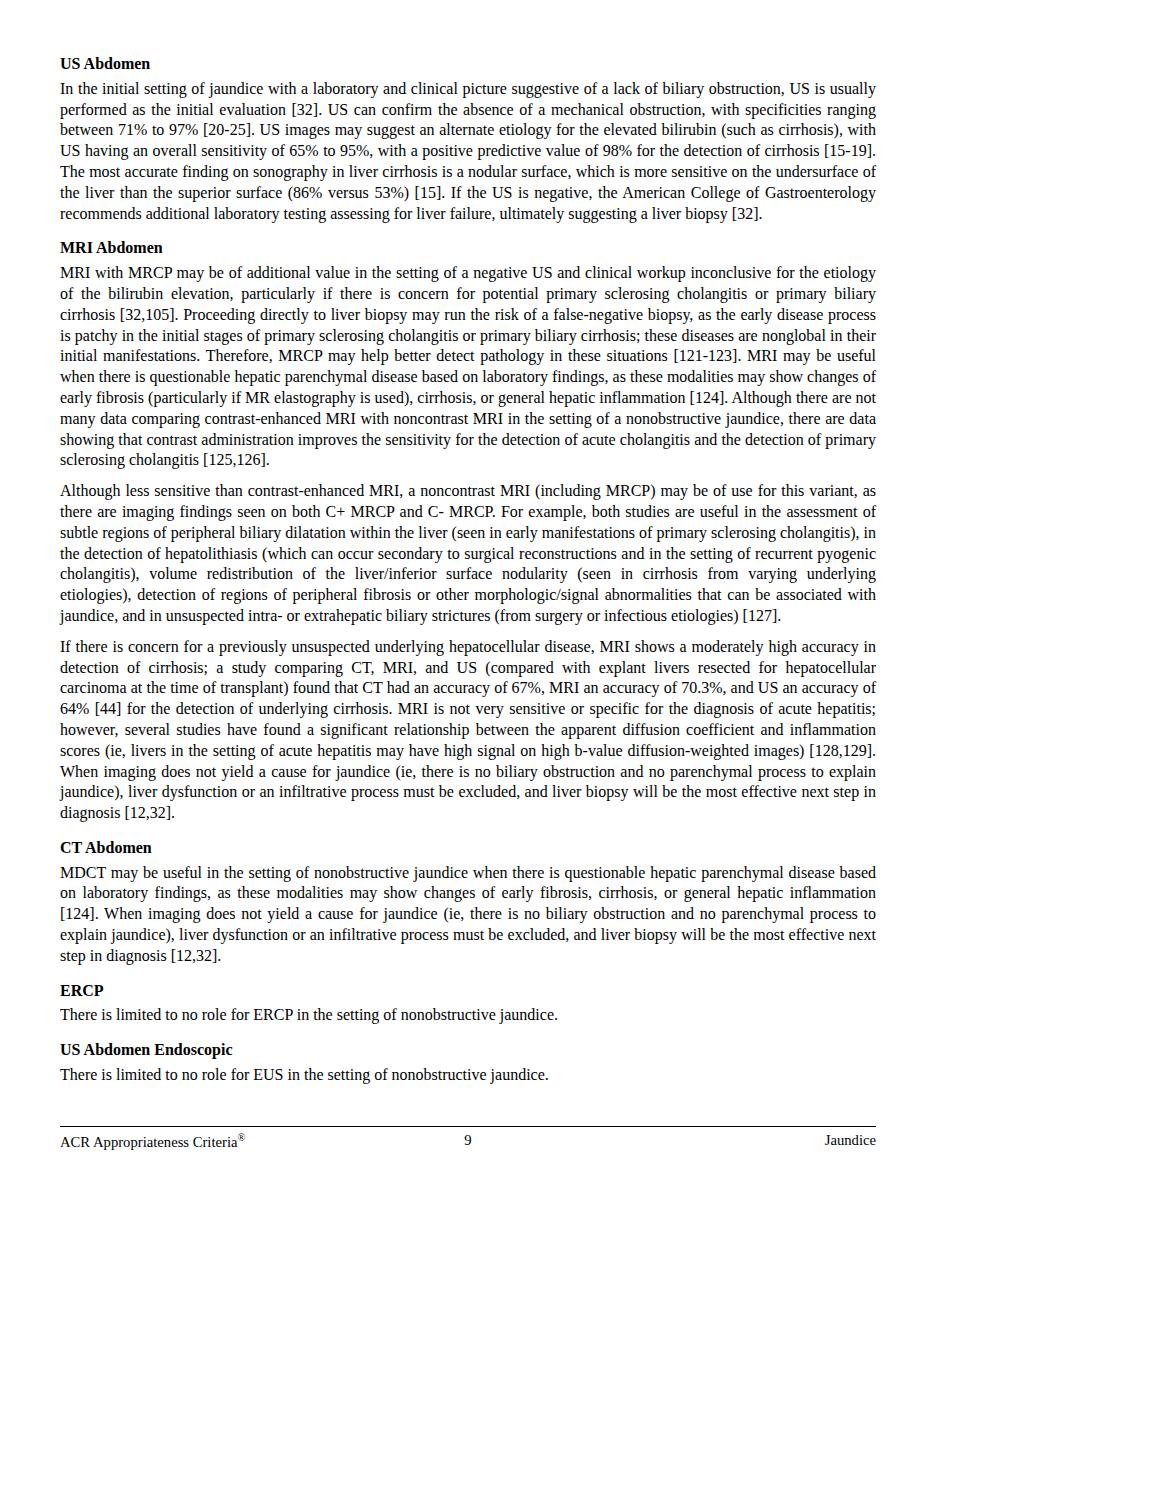US Abdomen
In the initial setting of jaundice with a laboratory and clinical picture suggestive of a lack of biliary obstruction, US is usually performed as the initial evaluation [32]. US can confirm the absence of a mechanical obstruction, with specificities ranging between 71% to 97% [20-25]. US images may suggest an alternate etiology for the elevated bilirubin (such as cirrhosis), with US having an overall sensitivity of 65% to 95%, with a positive predictive value of 98% for the detection of cirrhosis [15-19]. The most accurate finding on sonography in liver cirrhosis is a nodular surface, which is more sensitive on the undersurface of the liver than the superior surface (86% versus 53%) [15]. If the US is negative, the American College of Gastroenterology recommends additional laboratory testing assessing for liver failure, ultimately suggesting a liver biopsy [32].
MRI Abdomen
MRI with MRCP may be of additional value in the setting of a negative US and clinical workup inconclusive for the etiology of the bilirubin elevation, particularly if there is concern for potential primary sclerosing cholangitis or primary biliary cirrhosis [32,105]. Proceeding directly to liver biopsy may run the risk of a false-negative biopsy, as the early disease process is patchy in the initial stages of primary sclerosing cholangitis or primary biliary cirrhosis; these diseases are nonglobal in their initial manifestations. Therefore, MRCP may help better detect pathology in these situations [121-123]. MRI may be useful when there is questionable hepatic parenchymal disease based on laboratory findings, as these modalities may show changes of early fibrosis (particularly if MR elastography is used), cirrhosis, or general hepatic inflammation [124]. Although there are not many data comparing contrast-enhanced MRI with noncontrast MRI in the setting of a nonobstructive jaundice, there are data showing that contrast administration improves the sensitivity for the detection of acute cholangitis and the detection of primary sclerosing cholangitis [125,126].
Although less sensitive than contrast-enhanced MRI, a noncontrast MRI (including MRCP) may be of use for this variant, as there are imaging findings seen on both C+ MRCP and C- MRCP. For example, both studies are useful in the assessment of subtle regions of peripheral biliary dilatation within the liver (seen in early manifestations of primary sclerosing cholangitis), in the detection of hepatolithiasis (which can occur secondary to surgical reconstructions and in the setting of recurrent pyogenic cholangitis), volume redistribution of the liver/inferior surface nodularity (seen in cirrhosis from varying underlying etiologies), detection of regions of peripheral fibrosis or other morphologic/signal abnormalities that can be associated with jaundice, and in unsuspected intra- or extrahepatic biliary strictures (from surgery or infectious etiologies) [127].
If there is concern for a previously unsuspected underlying hepatocellular disease, MRI shows a moderately high accuracy in detection of cirrhosis; a study comparing CT, MRI, and US (compared with explant livers resected for hepatocellular carcinoma at the time of transplant) found that CT had an accuracy of 67%, MRI an accuracy of 70.3%, and US an accuracy of 64% [44] for the detection of underlying cirrhosis. MRI is not very sensitive or specific for the diagnosis of acute hepatitis; however, several studies have found a significant relationship between the apparent diffusion coefficient and inflammation scores (ie, livers in the setting of acute hepatitis may have high signal on high b-value diffusion-weighted images) [128,129]. When imaging does not yield a cause for jaundice (ie, there is no biliary obstruction and no parenchymal process to explain jaundice), liver dysfunction or an infiltrative process must be excluded, and liver biopsy will be the most effective next step in diagnosis [12,32].
CT Abdomen
MDCT may be useful in the setting of nonobstructive jaundice when there is questionable hepatic parenchymal disease based on laboratory findings, as these modalities may show changes of early fibrosis, cirrhosis, or general hepatic inflammation [124]. When imaging does not yield a cause for jaundice (ie, there is no biliary obstruction and no parenchymal process to explain jaundice), liver dysfunction or an infiltrative process must be excluded, and liver biopsy will be the most effective next step in diagnosis [12,32].
ERCP
There is limited to no role for ERCP in the setting of nonobstructive jaundice.
US Abdomen Endoscopic
There is limited to no role for EUS in the setting of nonobstructive jaundice.
ACR Appropriateness Criteria®
9
Jaundice